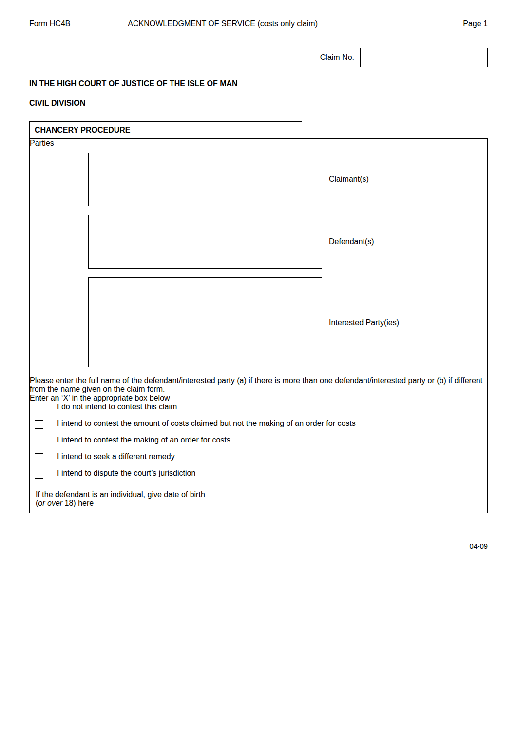Form HC4B
ACKNOWLEDGMENT OF SERVICE (costs only claim)
Page 1
Claim No.
IN THE HIGH COURT OF JUSTICE OF THE ISLE OF MAN
CIVIL DIVISION
CHANCERY PROCEDURE
| Parties Claimant(s) Defendant(s) Interested Party(ies) |
| Please enter the full name of the defendant/interested party (a) if there is more than one defendant/interested party or (b) if different from the name given on the claim form. |
| Enter an ‘X’ in the appropriate box below |
| I do not intend to contest this claim I intend to contest the amount of costs claimed but not the making of an order for costs I intend to contest the making of an order for costs I intend to seek a different remedy I intend to dispute the court’s jurisdiction |
| / If the defendant is an individual, give date of birth ( or over 18) here / / |
04-09